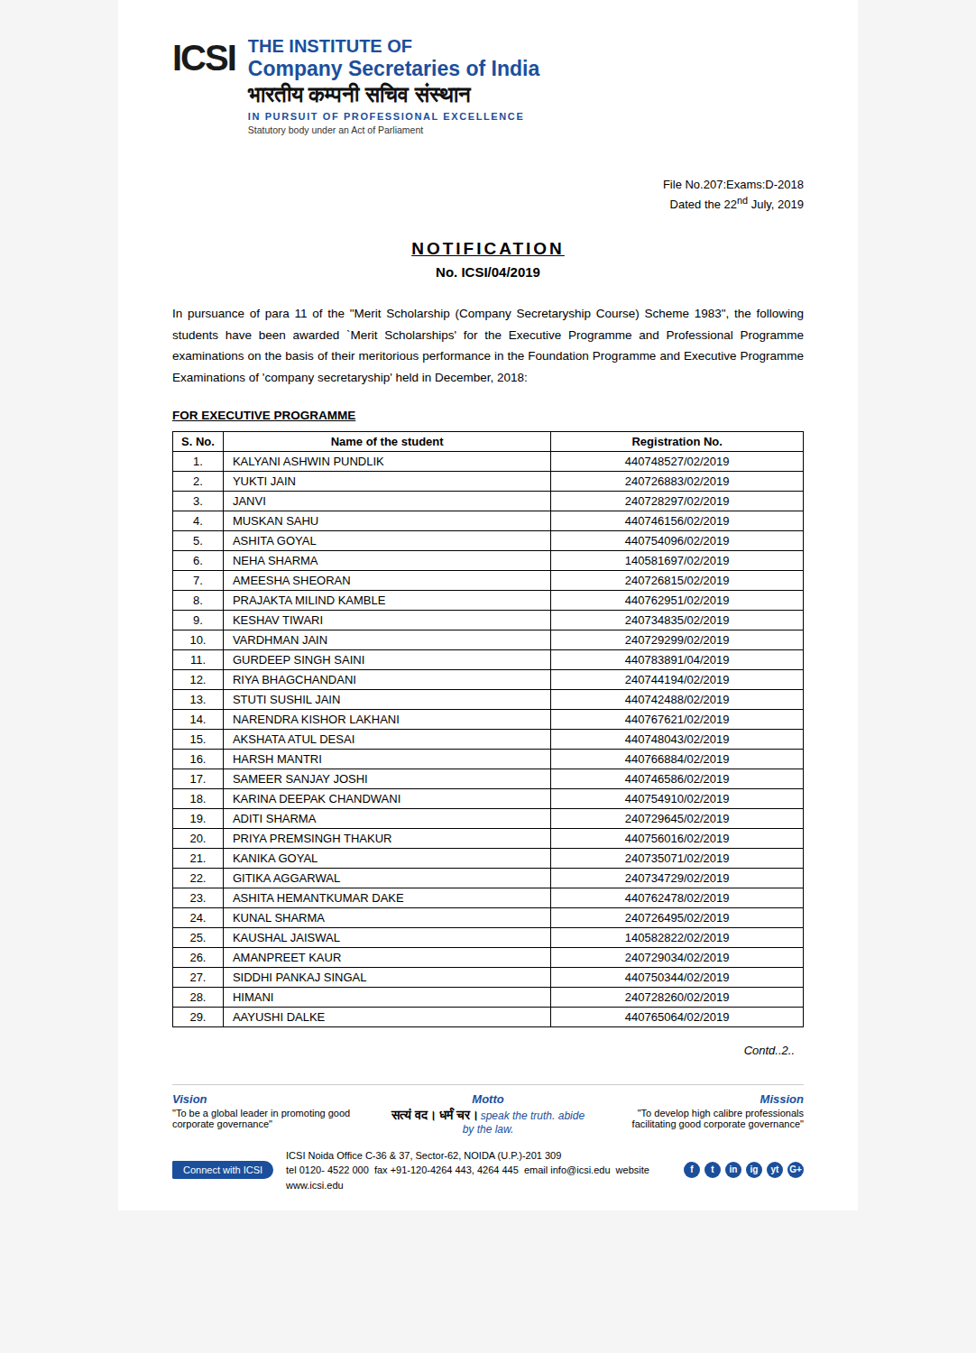ICSI
THE INSTITUTE OF
Company Secretaries of India
भारतीय कम्पनी सचिव संस्थान
IN PURSUIT OF PROFESSIONAL EXCELLENCE
Statutory body under an Act of Parliament
File No.207:Exams:D-2018
Dated the 22nd July, 2019
NOTIFICATION
No. ICSI/04/2019
In pursuance of para 11 of the "Merit Scholarship (Company Secretaryship Course) Scheme 1983", the following students have been awarded `Merit Scholarships' for the Executive Programme and Professional Programme examinations on the basis of their meritorious performance in the Foundation Programme and Executive Programme Examinations of 'company secretaryship' held in December, 2018:
FOR EXECUTIVE PROGRAMME
| S. No. | Name of the student | Registration No. |
| --- | --- | --- |
| 1. | KALYANI ASHWIN PUNDLIK | 440748527/02/2019 |
| 2. | YUKTI JAIN | 240726883/02/2019 |
| 3. | JANVI | 240728297/02/2019 |
| 4. | MUSKAN SAHU | 440746156/02/2019 |
| 5. | ASHITA GOYAL | 440754096/02/2019 |
| 6. | NEHA SHARMA | 140581697/02/2019 |
| 7. | AMEESHA SHEORAN | 240726815/02/2019 |
| 8. | PRAJAKTA MILIND KAMBLE | 440762951/02/2019 |
| 9. | KESHAV TIWARI | 240734835/02/2019 |
| 10. | VARDHMAN JAIN | 240729299/02/2019 |
| 11. | GURDEEP SINGH SAINI | 440783891/04/2019 |
| 12. | RIYA BHAGCHANDANI | 240744194/02/2019 |
| 13. | STUTI SUSHIL JAIN | 440742488/02/2019 |
| 14. | NARENDRA KISHOR LAKHANI | 440767621/02/2019 |
| 15. | AKSHATA ATUL DESAI | 440748043/02/2019 |
| 16. | HARSH MANTRI | 440766884/02/2019 |
| 17. | SAMEER SANJAY JOSHI | 440746586/02/2019 |
| 18. | KARINA DEEPAK CHANDWANI | 440754910/02/2019 |
| 19. | ADITI SHARMA | 240729645/02/2019 |
| 20. | PRIYA PREMSINGH THAKUR | 440756016/02/2019 |
| 21. | KANIKA GOYAL | 240735071/02/2019 |
| 22. | GITIKA AGGARWAL | 240734729/02/2019 |
| 23. | ASHITA HEMANTKUMAR DAKE | 440762478/02/2019 |
| 24. | KUNAL SHARMA | 240726495/02/2019 |
| 25. | KAUSHAL JAISWAL | 140582822/02/2019 |
| 26. | AMANPREET KAUR | 240729034/02/2019 |
| 27. | SIDDHI PANKAJ SINGAL | 440750344/02/2019 |
| 28. | HIMANI | 240728260/02/2019 |
| 29. | AAYUSHI DALKE | 440765064/02/2019 |
Contd..2..
Vision
"To be a global leader in promoting good corporate governance"
Motto
सत्यं वद। धर्मं चर। speak the truth. abide by the law.
Mission
"To develop high calibre professionals facilitating good corporate governance"
Connect with ICSI
ICSI Noida Office C-36 & 37, Sector-62, NOIDA (U.P.)-201 309
tel 0120- 4522 000 fax +91-120-4264 443, 4264 445 email info@icsi.edu website www.icsi.edu
ftin ig yt G+